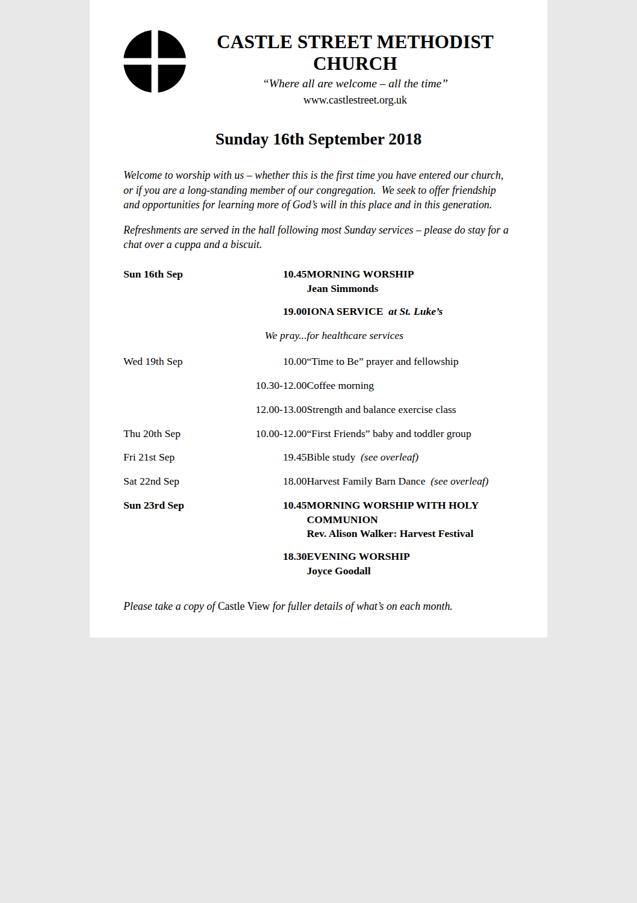CASTLE STREET METHODIST CHURCH
“Where all are welcome – all the time”
www.castlestreet.org.uk
Sunday 16th September 2018
Welcome to worship with us – whether this is the first time you have entered our church, or if you are a long-standing member of our congregation. We seek to offer friendship and opportunities for learning more of God’s will in this place and in this generation.
Refreshments are served in the hall following most Sunday services – please do stay for a chat over a cuppa and a biscuit.
| Sun 16th Sep | 10.45 | MORNING WORSHIP Jean Simmonds |
| | 19.00 | IONA SERVICE at St. Luke’s |
| | We pray... | for healthcare services |
| Wed 19th Sep | 10.00 | “Time to Be” prayer and fellowship |
| | 10.30-12.00 | Coffee morning |
| | 12.00-13.00 | Strength and balance exercise class |
| Thu 20th Sep | 10.00-12.00 | “First Friends” baby and toddler group |
| Fri 21st Sep | 19.45 | Bible study (see overleaf) |
| Sat 22nd Sep | 18.00 | Harvest Family Barn Dance (see overleaf) |
| Sun 23rd Sep | 10.45 | MORNING WORSHIP WITH HOLY COMMUNION Rev. Alison Walker: Harvest Festival |
| | 18.30 | EVENING WORSHIP Joyce Goodall |
Please take a copy of Castle View for fuller details of what’s on each month.